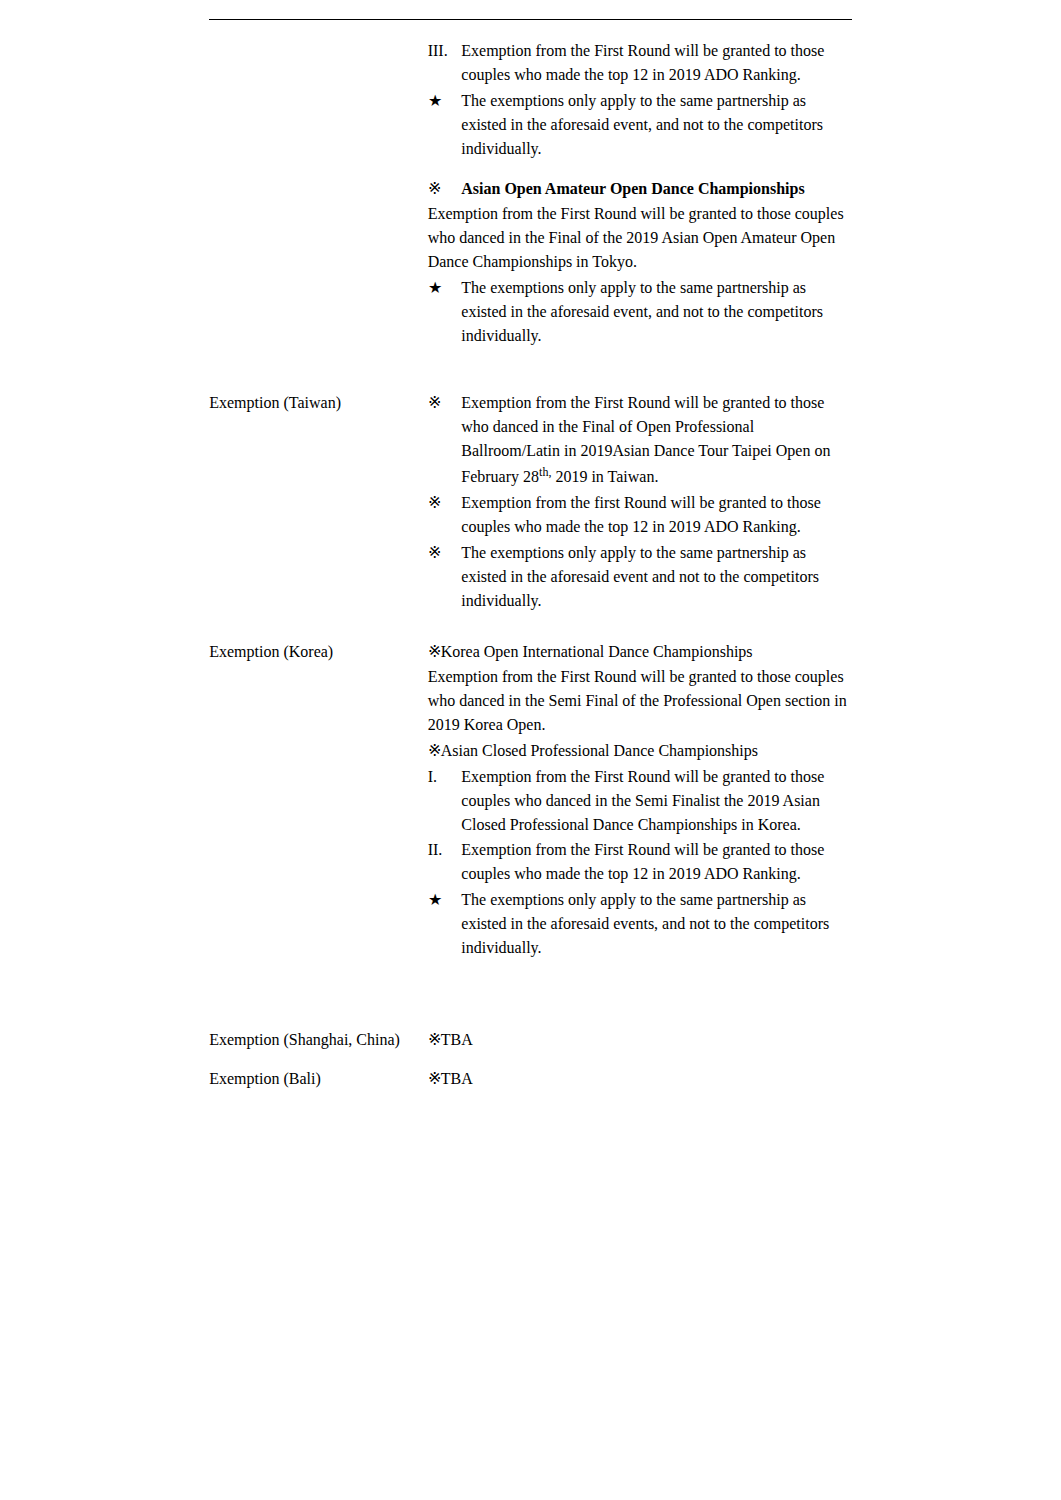| | III. Exemption from the First Round will be granted to those couples who made the top 12 in 2019 ADO Ranking. ★ The exemptions only apply to the same partnership as existed in the aforesaid event, and not to the competitors individually. ※ Asian Open Amateur Open Dance Championships Exemption from the First Round will be granted to those couples who danced in the Final of the 2019 Asian Open Amateur Open Dance Championships in Tokyo. ★ The exemptions only apply to the same partnership as existed in the aforesaid event, and not to the competitors individually. |
| Exemption (Taiwan) | ※ Exemption from the First Round will be granted to those who danced in the Final of Open Professional Ballroom/Latin in 2019Asian Dance Tour Taipei Open on February 28 th, 2019 in Taiwan. ※ Exemption from the first Round will be granted to those couples who made the top 12 in 2019 ADO Ranking. ※ The exemptions only apply to the same partnership as existed in the aforesaid event and not to the competitors individually. |
| Exemption (Korea) | ※Korea Open International Dance Championships Exemption from the First Round will be granted to those couples who danced in the Semi Final of the Professional Open section in 2019 Korea Open. ※Asian Closed Professional Dance Championships I. Exemption from the First Round will be granted to those couples who danced in the Semi Finalist the 2019 Asian Closed Professional Dance Championships in Korea. II. Exemption from the First Round will be granted to those couples who made the top 12 in 2019 ADO Ranking. ★ The exemptions only apply to the same partnership as existed in the aforesaid events, and not to the competitors individually. |
| Exemption (Shanghai, China) | ※TBA |
| Exemption (Bali) | ※TBA |